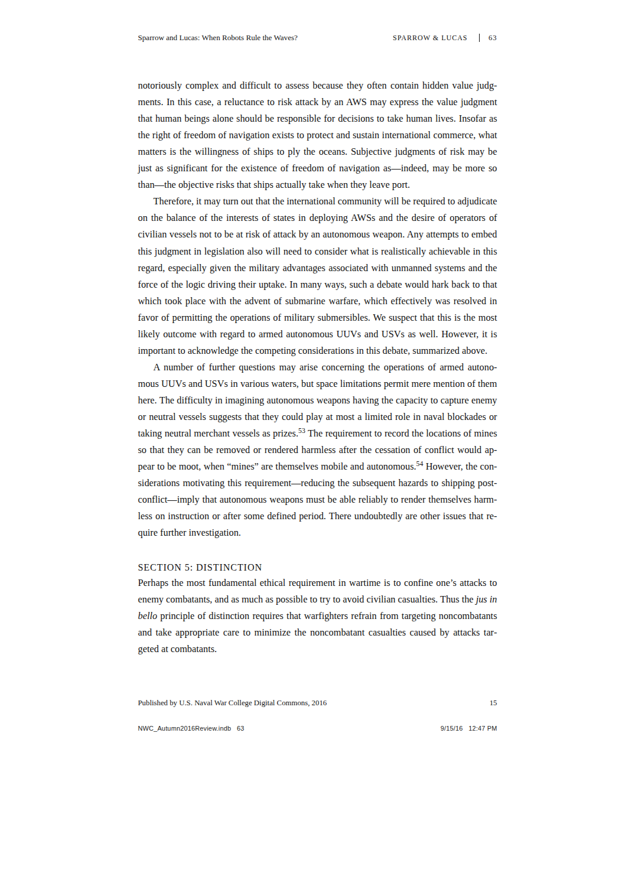Sparrow and Lucas: When Robots Rule the Waves? Sparrow & Lucas 63
notoriously complex and difficult to assess because they often contain hidden value judgments. In this case, a reluctance to risk attack by an AWS may express the value judgment that human beings alone should be responsible for decisions to take human lives. Insofar as the right of freedom of navigation exists to protect and sustain international commerce, what matters is the willingness of ships to ply the oceans. Subjective judgments of risk may be just as significant for the existence of freedom of navigation as—indeed, may be more so than—the objective risks that ships actually take when they leave port.
Therefore, it may turn out that the international community will be required to adjudicate on the balance of the interests of states in deploying AWSs and the desire of operators of civilian vessels not to be at risk of attack by an autonomous weapon. Any attempts to embed this judgment in legislation also will need to consider what is realistically achievable in this regard, especially given the military advantages associated with unmanned systems and the force of the logic driving their uptake. In many ways, such a debate would hark back to that which took place with the advent of submarine warfare, which effectively was resolved in favor of permitting the operations of military submersibles. We suspect that this is the most likely outcome with regard to armed autonomous UUVs and USVs as well. However, it is important to acknowledge the competing considerations in this debate, summarized above.
A number of further questions may arise concerning the operations of armed autonomous UUVs and USVs in various waters, but space limitations permit mere mention of them here. The difficulty in imagining autonomous weapons having the capacity to capture enemy or neutral vessels suggests that they could play at most a limited role in naval blockades or taking neutral merchant vessels as prizes.53 The requirement to record the locations of mines so that they can be removed or rendered harmless after the cessation of conflict would appear to be moot, when “mines” are themselves mobile and autonomous.54 However, the considerations motivating this requirement—reducing the subsequent hazards to shipping postconflict—imply that autonomous weapons must be able reliably to render themselves harmless on instruction or after some defined period. There undoubtedly are other issues that require further investigation.
Section 5: Distinction
Perhaps the most fundamental ethical requirement in wartime is to confine one’s attacks to enemy combatants, and as much as possible to try to avoid civilian casualties. Thus the jus in bello principle of distinction requires that warfighters refrain from targeting noncombatants and take appropriate care to minimize the noncombatant casualties caused by attacks targeted at combatants.
Published by U.S. Naval War College Digital Commons, 2016 15
NWC_Autumn2016Review.indb 63 9/15/16 12:47 PM